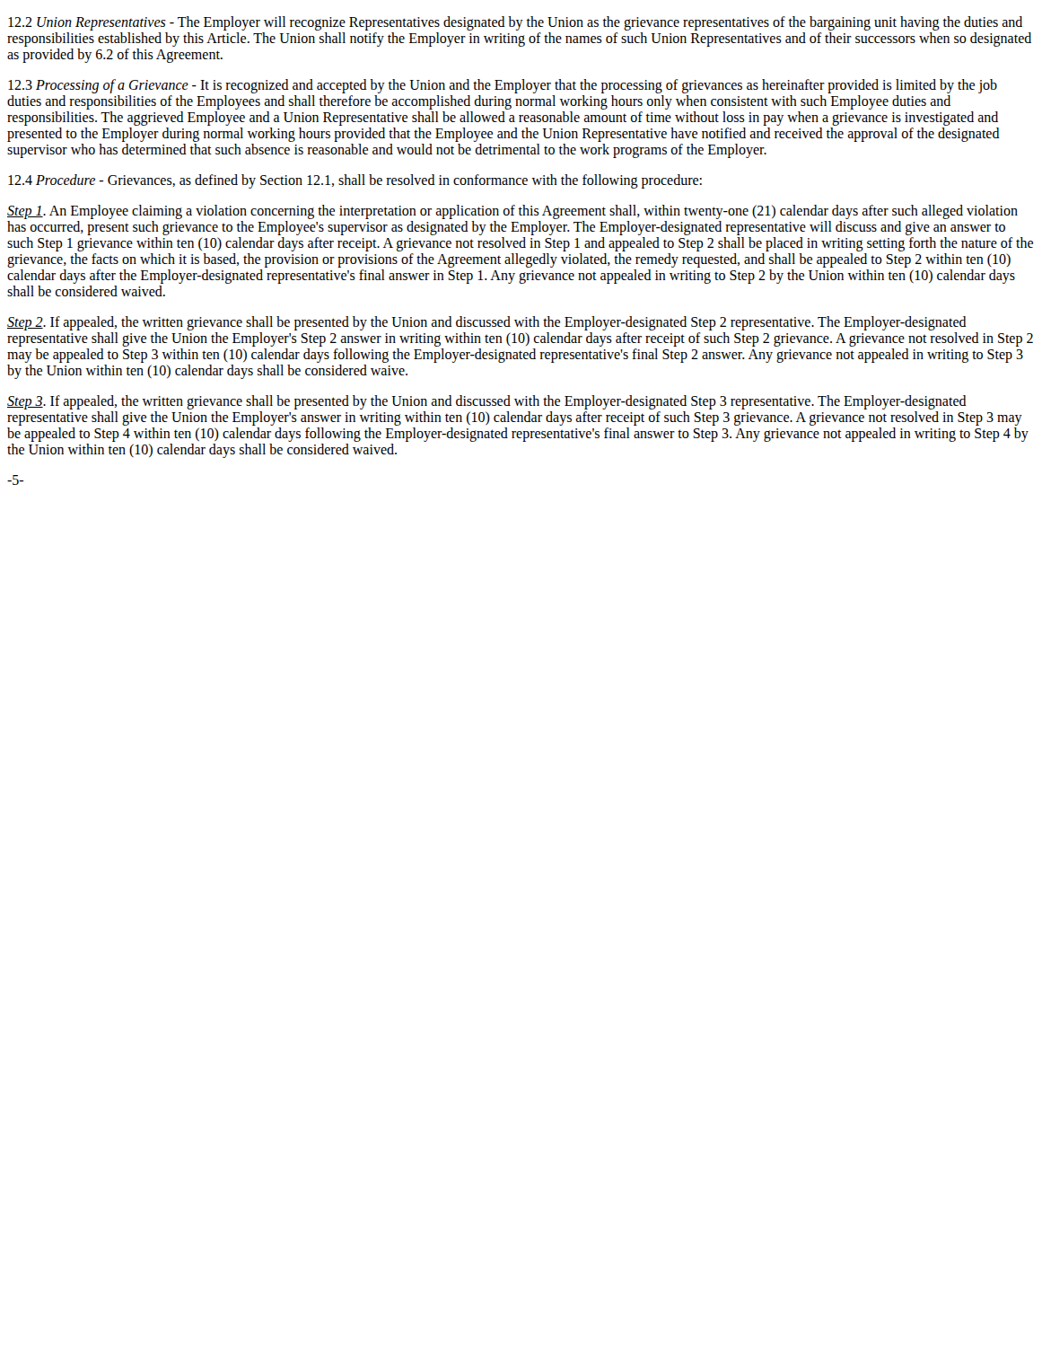12.2 Union Representatives - The Employer will recognize Representatives designated by the Union as the grievance representatives of the bargaining unit having the duties and responsibilities established by this Article. The Union shall notify the Employer in writing of the names of such Union Representatives and of their successors when so designated as provided by 6.2 of this Agreement.
12.3 Processing of a Grievance - It is recognized and accepted by the Union and the Employer that the processing of grievances as hereinafter provided is limited by the job duties and responsibilities of the Employees and shall therefore be accomplished during normal working hours only when consistent with such Employee duties and responsibilities. The aggrieved Employee and a Union Representative shall be allowed a reasonable amount of time without loss in pay when a grievance is investigated and presented to the Employer during normal working hours provided that the Employee and the Union Representative have notified and received the approval of the designated supervisor who has determined that such absence is reasonable and would not be detrimental to the work programs of the Employer.
12.4 Procedure - Grievances, as defined by Section 12.1, shall be resolved in conformance with the following procedure:
Step 1. An Employee claiming a violation concerning the interpretation or application of this Agreement shall, within twenty-one (21) calendar days after such alleged violation has occurred, present such grievance to the Employee's supervisor as designated by the Employer. The Employer-designated representative will discuss and give an answer to such Step 1 grievance within ten (10) calendar days after receipt. A grievance not resolved in Step 1 and appealed to Step 2 shall be placed in writing setting forth the nature of the grievance, the facts on which it is based, the provision or provisions of the Agreement allegedly violated, the remedy requested, and shall be appealed to Step 2 within ten (10) calendar days after the Employer-designated representative's final answer in Step 1. Any grievance not appealed in writing to Step 2 by the Union within ten (10) calendar days shall be considered waived.
Step 2. If appealed, the written grievance shall be presented by the Union and discussed with the Employer-designated Step 2 representative. The Employer-designated representative shall give the Union the Employer's Step 2 answer in writing within ten (10) calendar days after receipt of such Step 2 grievance. A grievance not resolved in Step 2 may be appealed to Step 3 within ten (10) calendar days following the Employer-designated representative's final Step 2 answer. Any grievance not appealed in writing to Step 3 by the Union within ten (10) calendar days shall be considered waive.
Step 3. If appealed, the written grievance shall be presented by the Union and discussed with the Employer-designated Step 3 representative. The Employer-designated representative shall give the Union the Employer's answer in writing within ten (10) calendar days after receipt of such Step 3 grievance. A grievance not resolved in Step 3 may be appealed to Step 4 within ten (10) calendar days following the Employer-designated representative's final answer to Step 3. Any grievance not appealed in writing to Step 4 by the Union within ten (10) calendar days shall be considered waived.
-5-